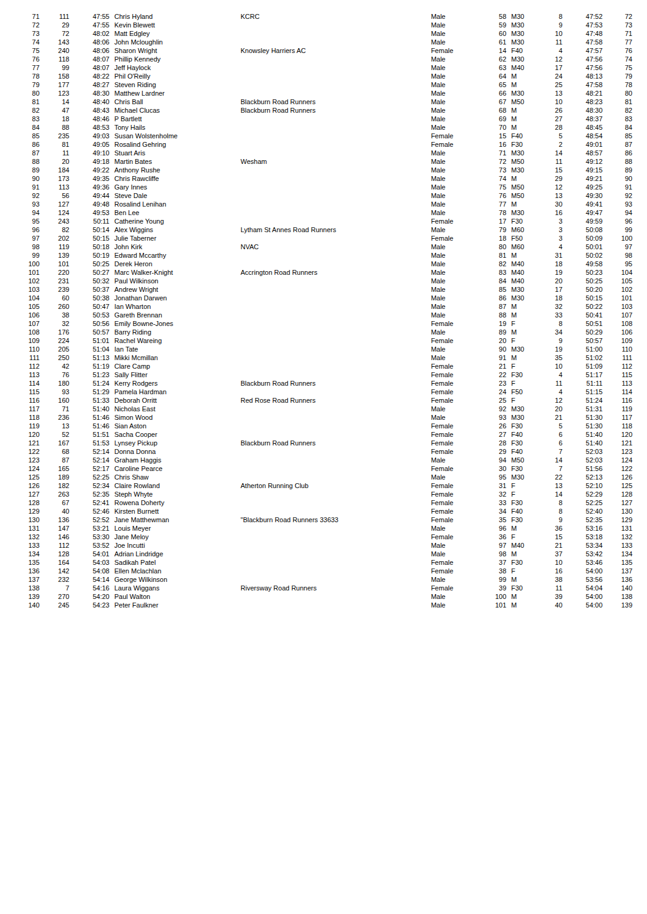| 71 | 111 | 47:55 | Chris Hyland | KCRC | Male | 58 | M30 | 8 | 47:52 | 72 |
| 72 | 29 | 47:55 | Kevin Blewett | | Male | 59 | M30 | 9 | 47:53 | 73 |
| 73 | 72 | 48:02 | Matt Edgley | | Male | 60 | M30 | 10 | 47:48 | 71 |
| 74 | 143 | 48:06 | John Mcloughlin | | Male | 61 | M30 | 11 | 47:58 | 77 |
| 75 | 240 | 48:06 | Sharon Wright | Knowsley Harriers AC | Female | 14 | F40 | 4 | 47:57 | 76 |
| 76 | 118 | 48:07 | Phillip Kennedy | | Male | 62 | M30 | 12 | 47:56 | 74 |
| 77 | 99 | 48:07 | Jeff Haylock | | Male | 63 | M40 | 17 | 47:56 | 75 |
| 78 | 158 | 48:22 | Phil O'Reilly | | Male | 64 | M | 24 | 48:13 | 79 |
| 79 | 177 | 48:27 | Steven Riding | | Male | 65 | M | 25 | 47:58 | 78 |
| 80 | 123 | 48:30 | Matthew Lardner | | Male | 66 | M30 | 13 | 48:21 | 80 |
| 81 | 14 | 48:40 | Chris Ball | Blackburn Road Runners | Male | 67 | M50 | 10 | 48:23 | 81 |
| 82 | 47 | 48:43 | Michael Clucas | Blackburn Road Runners | Male | 68 | M | 26 | 48:30 | 82 |
| 83 | 18 | 48:46 | P Bartlett | | Male | 69 | M | 27 | 48:37 | 83 |
| 84 | 88 | 48:53 | Tony Hails | | Male | 70 | M | 28 | 48:45 | 84 |
| 85 | 235 | 49:03 | Susan Wolstenholme | | Female | 15 | F40 | 5 | 48:54 | 85 |
| 86 | 81 | 49:05 | Rosalind Gehring | | Female | 16 | F30 | 2 | 49:01 | 87 |
| 87 | 11 | 49:10 | Stuart Aris | | Male | 71 | M30 | 14 | 48:57 | 86 |
| 88 | 20 | 49:18 | Martin Bates | Wesham | Male | 72 | M50 | 11 | 49:12 | 88 |
| 89 | 184 | 49:22 | Anthony Rushe | | Male | 73 | M30 | 15 | 49:15 | 89 |
| 90 | 173 | 49:35 | Chris Rawcliffe | | Male | 74 | M | 29 | 49:21 | 90 |
| 91 | 113 | 49:36 | Gary Innes | | Male | 75 | M50 | 12 | 49:25 | 91 |
| 92 | 56 | 49:44 | Steve Dale | | Male | 76 | M50 | 13 | 49:30 | 92 |
| 93 | 127 | 49:48 | Rosalind Lenihan | | Male | 77 | M | 30 | 49:41 | 93 |
| 94 | 124 | 49:53 | Ben Lee | | Male | 78 | M30 | 16 | 49:47 | 94 |
| 95 | 243 | 50:11 | Catherine Young | | Female | 17 | F30 | 3 | 49:59 | 96 |
| 96 | 82 | 50:14 | Alex Wiggins | Lytham St Annes Road Runners | Male | 79 | M60 | 3 | 50:08 | 99 |
| 97 | 202 | 50:15 | Julie Taberner | | Female | 18 | F50 | 3 | 50:09 | 100 |
| 98 | 119 | 50:18 | John Kirk | NVAC | Male | 80 | M60 | 4 | 50:01 | 97 |
| 99 | 139 | 50:19 | Edward Mccarthy | | Male | 81 | M | 31 | 50:02 | 98 |
| 100 | 101 | 50:25 | Derek Heron | | Male | 82 | M40 | 18 | 49:58 | 95 |
| 101 | 220 | 50:27 | Marc Walker-Knight | Accrington Road Runners | Male | 83 | M40 | 19 | 50:23 | 104 |
| 102 | 231 | 50:32 | Paul Wilkinson | | Male | 84 | M40 | 20 | 50:25 | 105 |
| 103 | 239 | 50:37 | Andrew Wright | | Male | 85 | M30 | 17 | 50:20 | 102 |
| 104 | 60 | 50:38 | Jonathan Darwen | | Male | 86 | M30 | 18 | 50:15 | 101 |
| 105 | 260 | 50:47 | Ian Wharton | | Male | 87 | M | 32 | 50:22 | 103 |
| 106 | 38 | 50:53 | Gareth Brennan | | Male | 88 | M | 33 | 50:41 | 107 |
| 107 | 32 | 50:56 | Emily Bowne-Jones | | Female | 19 | F | 8 | 50:51 | 108 |
| 108 | 176 | 50:57 | Barry Riding | | Male | 89 | M | 34 | 50:29 | 106 |
| 109 | 224 | 51:01 | Rachel Wareing | | Female | 20 | F | 9 | 50:57 | 109 |
| 110 | 205 | 51:04 | Ian Tate | | Male | 90 | M30 | 19 | 51:00 | 110 |
| 111 | 250 | 51:13 | Mikki Mcmillan | | Male | 91 | M | 35 | 51:02 | 111 |
| 112 | 42 | 51:19 | Clare Camp | | Female | 21 | F | 10 | 51:09 | 112 |
| 113 | 76 | 51:23 | Sally Flitter | | Female | 22 | F30 | 4 | 51:17 | 115 |
| 114 | 180 | 51:24 | Kerry Rodgers | Blackburn Road Runners | Female | 23 | F | 11 | 51:11 | 113 |
| 115 | 93 | 51:29 | Pamela Hardman | | Female | 24 | F50 | 4 | 51:15 | 114 |
| 116 | 160 | 51:33 | Deborah Orritt | Red Rose Road Runners | Female | 25 | F | 12 | 51:24 | 116 |
| 117 | 71 | 51:40 | Nicholas East | | Male | 92 | M30 | 20 | 51:31 | 119 |
| 118 | 236 | 51:46 | Simon Wood | | Male | 93 | M30 | 21 | 51:30 | 117 |
| 119 | 13 | 51:46 | Sian Aston | | Female | 26 | F30 | 5 | 51:30 | 118 |
| 120 | 52 | 51:51 | Sacha Cooper | | Female | 27 | F40 | 6 | 51:40 | 120 |
| 121 | 167 | 51:53 | Lynsey Pickup | Blackburn Road Runners | Female | 28 | F30 | 6 | 51:40 | 121 |
| 122 | 68 | 52:14 | Donna Donna | | Female | 29 | F40 | 7 | 52:03 | 123 |
| 123 | 87 | 52:14 | Graham Haggis | | Male | 94 | M50 | 14 | 52:03 | 124 |
| 124 | 165 | 52:17 | Caroline Pearce | | Female | 30 | F30 | 7 | 51:56 | 122 |
| 125 | 189 | 52:25 | Chris Shaw | | Male | 95 | M30 | 22 | 52:13 | 126 |
| 126 | 182 | 52:34 | Claire Rowland | Atherton Running Club | Female | 31 | F | 13 | 52:10 | 125 |
| 127 | 263 | 52:35 | Steph Whyte | | Female | 32 | F | 14 | 52:29 | 128 |
| 128 | 67 | 52:41 | Rowena Doherty | | Female | 33 | F30 | 8 | 52:25 | 127 |
| 129 | 40 | 52:46 | Kirsten Burnett | | Female | 34 | F40 | 8 | 52:40 | 130 |
| 130 | 136 | 52:52 | Jane Matthewman | "Blackburn Road Runners 33633 | Female | 35 | F30 | 9 | 52:35 | 129 |
| 131 | 147 | 53:21 | Louis Meyer | | Male | 96 | M | 36 | 53:16 | 131 |
| 132 | 146 | 53:30 | Jane Meloy | | Female | 36 | F | 15 | 53:18 | 132 |
| 133 | 112 | 53:52 | Joe Incutti | | Male | 97 | M40 | 21 | 53:34 | 133 |
| 134 | 128 | 54:01 | Adrian Lindridge | | Male | 98 | M | 37 | 53:42 | 134 |
| 135 | 164 | 54:03 | Sadikah Patel | | Female | 37 | F30 | 10 | 53:46 | 135 |
| 136 | 142 | 54:08 | Ellen Mclachlan | | Female | 38 | F | 16 | 54:00 | 137 |
| 137 | 232 | 54:14 | George Wilkinson | | Male | 99 | M | 38 | 53:56 | 136 |
| 138 | 7 | 54:16 | Laura Wiggans | Riversway Road Runners | Female | 39 | F30 | 11 | 54:04 | 140 |
| 139 | 270 | 54:20 | Paul Walton | | Male | 100 | M | 39 | 54:00 | 138 |
| 140 | 245 | 54:23 | Peter Faulkner | | Male | 101 | M | 40 | 54:00 | 139 |